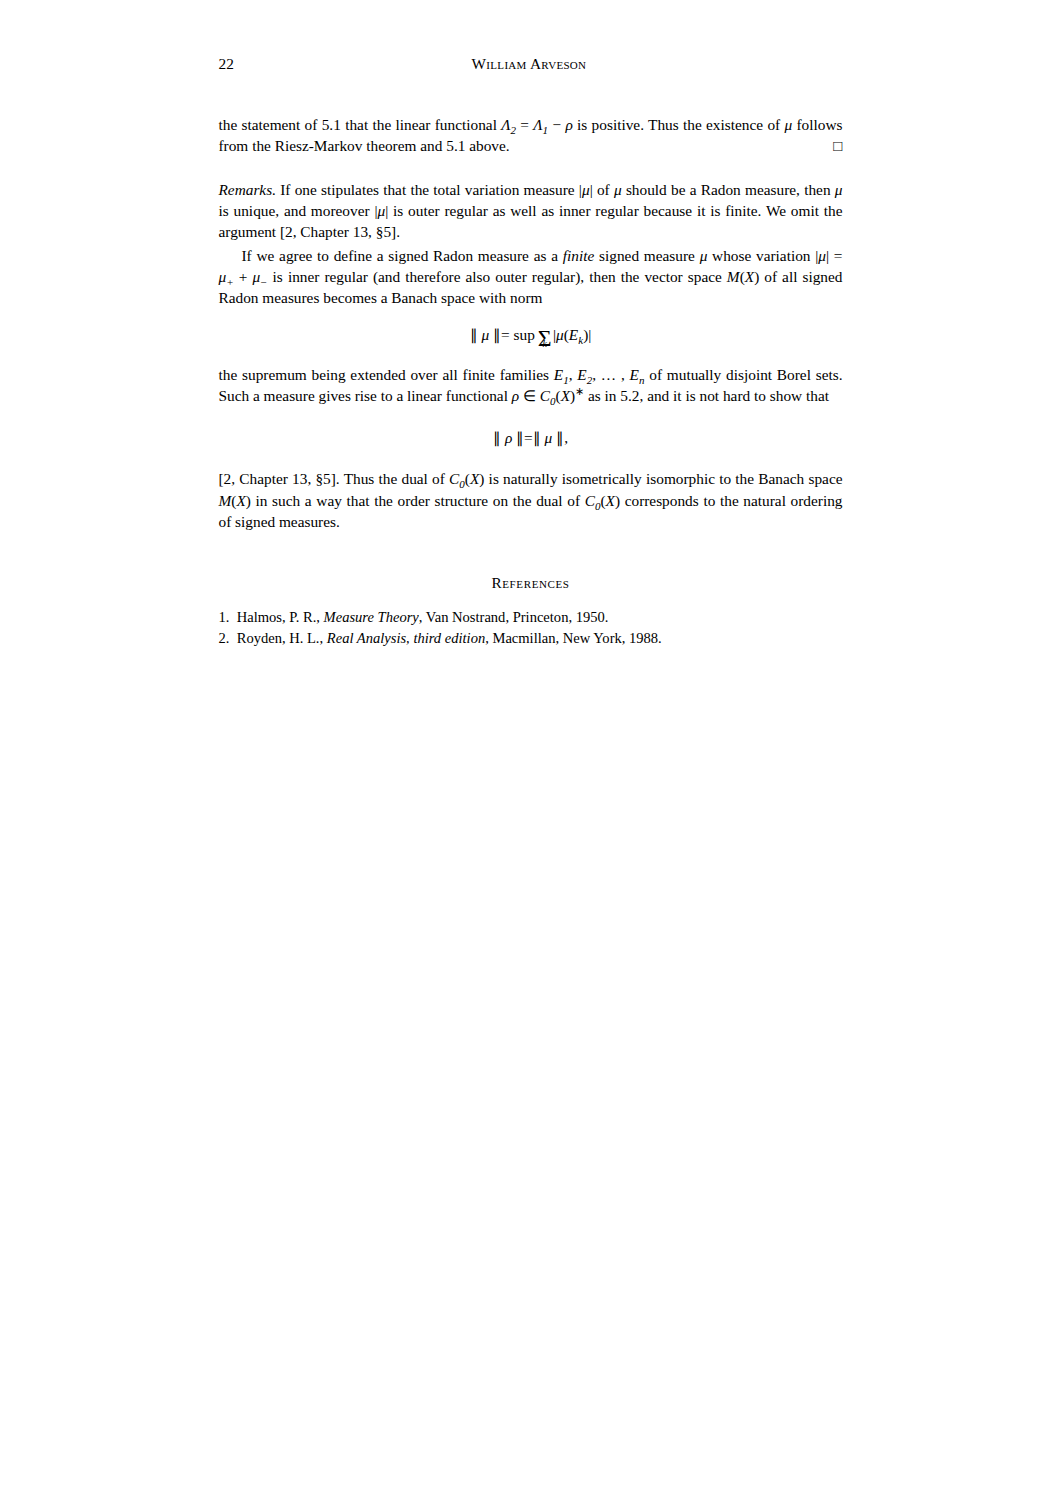22 William Arveson
the statement of 5.1 that the linear functional Λ2 = Λ1 − ρ is positive. Thus the existence of μ follows from the Riesz-Markov theorem and 5.1 above.□
Remarks. If one stipulates that the total variation measure |μ| of μ should be a Radon measure, then μ is unique, and moreover |μ| is outer regular as well as inner regular because it is finite. We omit the argument [2, Chapter 13, §5].
If we agree to define a signed Radon measure as a finite signed measure μ whose variation |μ| = μ+ + μ− is inner regular (and therefore also outer regular), then the vector space M(X) of all signed Radon measures becomes a Banach space with norm
∥ μ ∥= supΣk|μ(Ek)|
the supremum being extended over all finite families E1, E2, … , En of mutually disjoint Borel sets. Such a measure gives rise to a linear functional ρ ∈ C0(X)∗ as in 5.2, and it is not hard to show that
∥ ρ ∥=∥ μ ∥,
[2, Chapter 13, §5]. Thus the dual of C0(X) is naturally isometrically isomorphic to the Banach space M(X) in such a way that the order structure on the dual of C0(X) corresponds to the natural ordering of signed measures.
References
1. Halmos, P. R., Measure Theory, Van Nostrand, Princeton, 1950.
2. Royden, H. L., Real Analysis, third edition, Macmillan, New York, 1988.